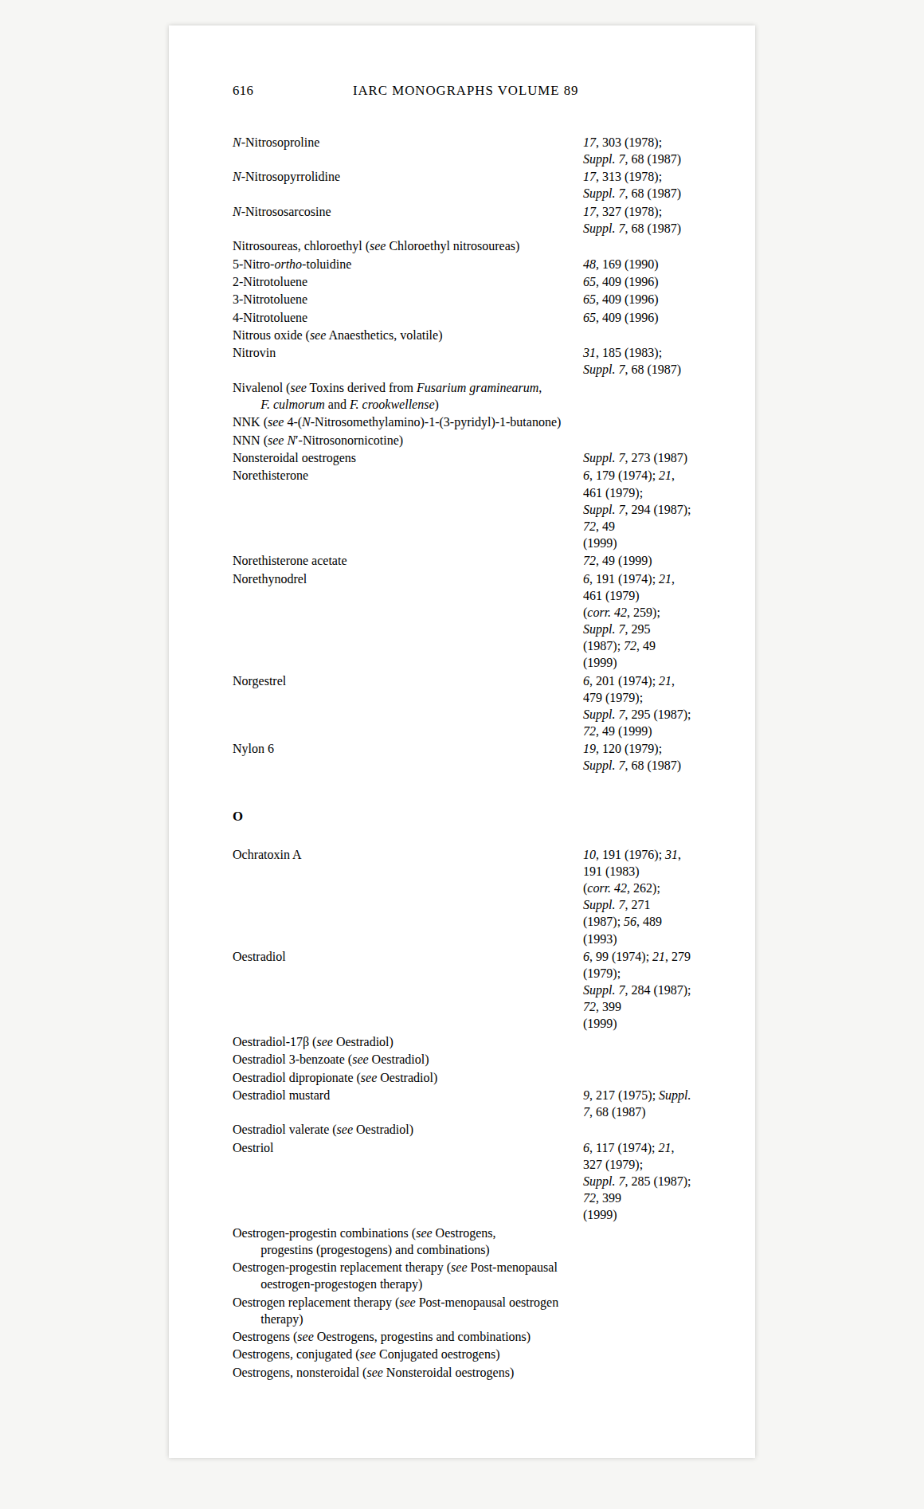616 IARC MONOGRAPHS VOLUME 89
N-Nitrosoproline
17, 303 (1978); Suppl. 7, 68 (1987)
N-Nitrosopyrrolidine
17, 313 (1978); Suppl. 7, 68 (1987)
N-Nitrososarcosine
17, 327 (1978); Suppl. 7, 68 (1987)
Nitrosoureas, chloroethyl (see Chloroethyl nitrosoureas)
5-Nitro-ortho-toluidine
48, 169 (1990)
2-Nitrotoluene
65, 409 (1996)
3-Nitrotoluene
65, 409 (1996)
4-Nitrotoluene
65, 409 (1996)
Nitrous oxide (see Anaesthetics, volatile)
Nitrovin
31, 185 (1983); Suppl. 7, 68 (1987)
Nivalenol (see Toxins derived from Fusarium graminearum, F. culmorum and F. crookwellense)
NNK (see 4-(N-Nitrosomethylamino)-1-(3-pyridyl)-1-butanone)
NNN (see N′-Nitrosonornicotine)
Nonsteroidal oestrogens
Suppl. 7, 273 (1987)
Norethisterone
6, 179 (1974); 21, 461 (1979); Suppl. 7, 294 (1987); 72, 49 (1999)
Norethisterone acetate
72, 49 (1999)
Norethynodrel
6, 191 (1974); 21, 461 (1979) (corr. 42, 259); Suppl. 7, 295 (1987); 72, 49 (1999)
Norgestrel
6, 201 (1974); 21, 479 (1979); Suppl. 7, 295 (1987); 72, 49 (1999)
Nylon 6
19, 120 (1979); Suppl. 7, 68 (1987)
O
Ochratoxin A
10, 191 (1976); 31, 191 (1983) (corr. 42, 262); Suppl. 7, 271 (1987); 56, 489 (1993)
Oestradiol
6, 99 (1974); 21, 279 (1979); Suppl. 7, 284 (1987); 72, 399 (1999)
Oestradiol-17β (see Oestradiol)
Oestradiol 3-benzoate (see Oestradiol)
Oestradiol dipropionate (see Oestradiol)
Oestradiol mustard
9, 217 (1975); Suppl. 7, 68 (1987)
Oestradiol valerate (see Oestradiol)
Oestriol
6, 117 (1974); 21, 327 (1979); Suppl. 7, 285 (1987); 72, 399 (1999)
Oestrogen-progestin combinations (see Oestrogens, progestins (progestogens) and combinations)
Oestrogen-progestin replacement therapy (see Post-menopausal oestrogen-progestogen therapy)
Oestrogen replacement therapy (see Post-menopausal oestrogen therapy)
Oestrogens (see Oestrogens, progestins and combinations)
Oestrogens, conjugated (see Conjugated oestrogens)
Oestrogens, nonsteroidal (see Nonsteroidal oestrogens)